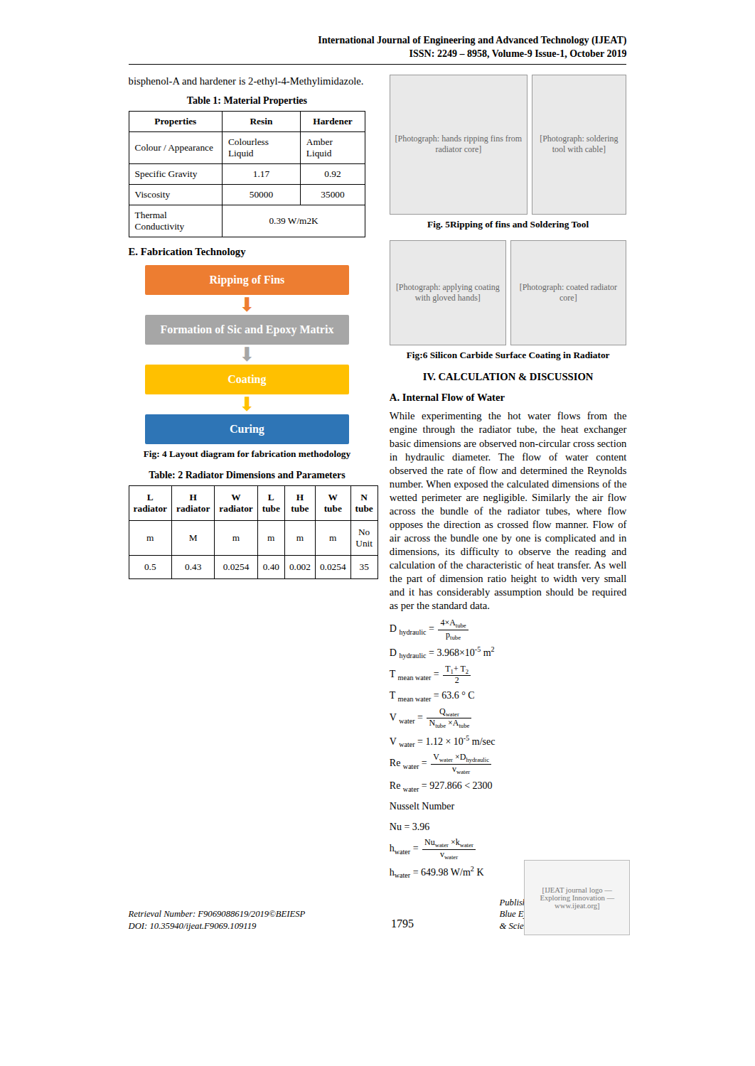International Journal of Engineering and Advanced Technology (IJEAT)
ISSN: 2249 – 8958, Volume-9 Issue-1, October 2019
bisphenol-A and hardener is 2-ethyl-4-Methylimidazole.
Table 1: Material Properties
| Properties | Resin | Hardener |
| --- | --- | --- |
| Colour / Appearance | Colourless Liquid | Amber Liquid |
| Specific Gravity | 1.17 | 0.92 |
| Viscosity | 50000 | 35000 |
| Thermal Conductivity | 0.39 W/m2K |
E. Fabrication Technology
Ripping of Fins
⬇
Formation of Sic and Epoxy Matrix
⬇
Coating
⬇
Curing
Fig: 4 Layout diagram for fabrication methodology
Table: 2 Radiator Dimensions and Parameters
| L radiator | H radiator | W radiator | L tube | H tube | W tube | N tube |
| --- | --- | --- | --- | --- | --- | --- |
| m | M | m | m | m | m | No Unit |
| 0.5 | 0.43 | 0.0254 | 0.40 | 0.002 | 0.0254 | 35 |
[Photograph: hands ripping fins from radiator core]
[Photograph: soldering tool with cable]
Fig. 5Ripping of fins and Soldering Tool
[Photograph: applying coating with gloved hands]
[Photograph: coated radiator core]
Fig:6 Silicon Carbide Surface Coating in Radiator
IV. CALCULATION & DISCUSSION
A. Internal Flow of Water
While experimenting the hot water flows from the engine through the radiator tube, the heat exchanger basic dimensions are observed non-circular cross section in hydraulic diameter. The flow of water content observed the rate of flow and determined the Reynolds number. When exposed the calculated dimensions of the wetted perimeter are negligible. Similarly the air flow across the bundle of the radiator tubes, where flow opposes the direction as crossed flow manner. Flow of air across the bundle one by one is complicated and in dimensions, its difficulty to observe the reading and calculation of the characteristic of heat transfer. As well the part of dimension ratio height to width very small and it has considerably assumption should be required as per the standard data.
D hydraulic = 4×Atube ptube
D hydraulic = 3.968×10-5 m2
T mean water = T1+ T22
T mean water = 63.6 ° C
V water = Qwater Ntube ×Atube
V water = 1.12 × 10-5 m/sec
Re water = Vwater ×Dhydraulic vwater
Re water = 927.866 < 2300
Nusselt Number
Nu = 3.96
hwater = Nuwater ×kwater vwater
hwater = 649.98 W/m2 K
[IJEAT journal logo — Exploring Innovation — www.ijeat.org]
Retrieval Number: F9069088619/2019©BEIESP
DOI: 10.35940/ijeat.F9069.109119
1795
Published By:
Blue Eyes Intelligence Engineering
& Sciences Publication